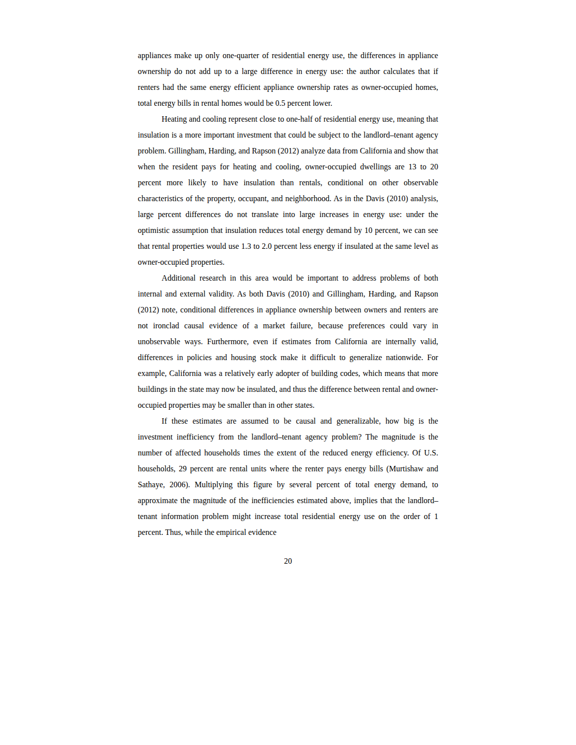appliances make up only one-quarter of residential energy use, the differences in appliance ownership do not add up to a large difference in energy use: the author calculates that if renters had the same energy efficient appliance ownership rates as owner-occupied homes, total energy bills in rental homes would be 0.5 percent lower.
Heating and cooling represent close to one-half of residential energy use, meaning that insulation is a more important investment that could be subject to the landlord–tenant agency problem. Gillingham, Harding, and Rapson (2012) analyze data from California and show that when the resident pays for heating and cooling, owner-occupied dwellings are 13 to 20 percent more likely to have insulation than rentals, conditional on other observable characteristics of the property, occupant, and neighborhood. As in the Davis (2010) analysis, large percent differences do not translate into large increases in energy use: under the optimistic assumption that insulation reduces total energy demand by 10 percent, we can see that rental properties would use 1.3 to 2.0 percent less energy if insulated at the same level as owner-occupied properties.
Additional research in this area would be important to address problems of both internal and external validity. As both Davis (2010) and Gillingham, Harding, and Rapson (2012) note, conditional differences in appliance ownership between owners and renters are not ironclad causal evidence of a market failure, because preferences could vary in unobservable ways. Furthermore, even if estimates from California are internally valid, differences in policies and housing stock make it difficult to generalize nationwide. For example, California was a relatively early adopter of building codes, which means that more buildings in the state may now be insulated, and thus the difference between rental and owner-occupied properties may be smaller than in other states.
If these estimates are assumed to be causal and generalizable, how big is the investment inefficiency from the landlord–tenant agency problem? The magnitude is the number of affected households times the extent of the reduced energy efficiency. Of U.S. households, 29 percent are rental units where the renter pays energy bills (Murtishaw and Sathaye, 2006). Multiplying this figure by several percent of total energy demand, to approximate the magnitude of the inefficiencies estimated above, implies that the landlord–tenant information problem might increase total residential energy use on the order of 1 percent. Thus, while the empirical evidence
20